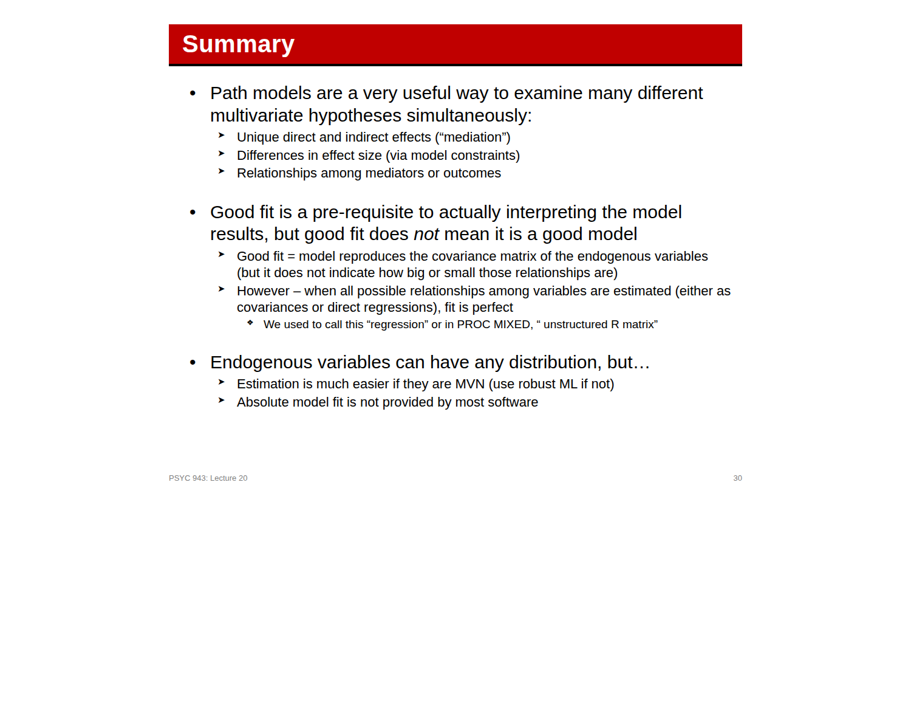Summary
Path models are a very useful way to examine many different multivariate hypotheses simultaneously:
Unique direct and indirect effects (“mediation”)
Differences in effect size (via model constraints)
Relationships among mediators or outcomes
Good fit is a pre-requisite to actually interpreting the model results, but good fit does not mean it is a good model
Good fit = model reproduces the covariance matrix of the endogenous variables (but it does not indicate how big or small those relationships are)
However – when all possible relationships among variables are estimated (either as covariances or direct regressions), fit is perfect
We used to call this “regression” or in PROC MIXED, “ unstructured R matrix”
Endogenous variables can have any distribution, but…
Estimation is much easier if they are MVN (use robust ML if not)
Absolute model fit is not provided by most software
PSYC 943: Lecture 20 30